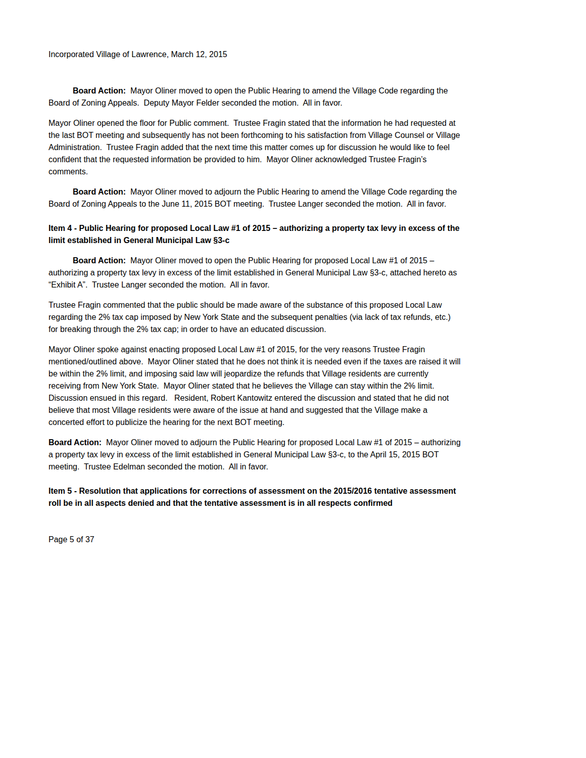Incorporated Village of Lawrence, March 12, 2015
Board Action: Mayor Oliner moved to open the Public Hearing to amend the Village Code regarding the Board of Zoning Appeals. Deputy Mayor Felder seconded the motion. All in favor.
Mayor Oliner opened the floor for Public comment. Trustee Fragin stated that the information he had requested at the last BOT meeting and subsequently has not been forthcoming to his satisfaction from Village Counsel or Village Administration. Trustee Fragin added that the next time this matter comes up for discussion he would like to feel confident that the requested information be provided to him. Mayor Oliner acknowledged Trustee Fragin’s comments.
Board Action: Mayor Oliner moved to adjourn the Public Hearing to amend the Village Code regarding the Board of Zoning Appeals to the June 11, 2015 BOT meeting. Trustee Langer seconded the motion. All in favor.
Item 4 - Public Hearing for proposed Local Law #1 of 2015 – authorizing a property tax levy in excess of the limit established in General Municipal Law §3-c
Board Action: Mayor Oliner moved to open the Public Hearing for proposed Local Law #1 of 2015 – authorizing a property tax levy in excess of the limit established in General Municipal Law §3-c, attached hereto as “Exhibit A”. Trustee Langer seconded the motion. All in favor.
Trustee Fragin commented that the public should be made aware of the substance of this proposed Local Law regarding the 2% tax cap imposed by New York State and the subsequent penalties (via lack of tax refunds, etc.) for breaking through the 2% tax cap; in order to have an educated discussion.
Mayor Oliner spoke against enacting proposed Local Law #1 of 2015, for the very reasons Trustee Fragin mentioned/outlined above. Mayor Oliner stated that he does not think it is needed even if the taxes are raised it will be within the 2% limit, and imposing said law will jeopardize the refunds that Village residents are currently receiving from New York State. Mayor Oliner stated that he believes the Village can stay within the 2% limit. Discussion ensued in this regard. Resident, Robert Kantowitz entered the discussion and stated that he did not believe that most Village residents were aware of the issue at hand and suggested that the Village make a concerted effort to publicize the hearing for the next BOT meeting.
Board Action: Mayor Oliner moved to adjourn the Public Hearing for proposed Local Law #1 of 2015 – authorizing a property tax levy in excess of the limit established in General Municipal Law §3-c, to the April 15, 2015 BOT meeting. Trustee Edelman seconded the motion. All in favor.
Item 5 - Resolution that applications for corrections of assessment on the 2015/2016 tentative assessment roll be in all aspects denied and that the tentative assessment is in all respects confirmed
Page 5 of 37